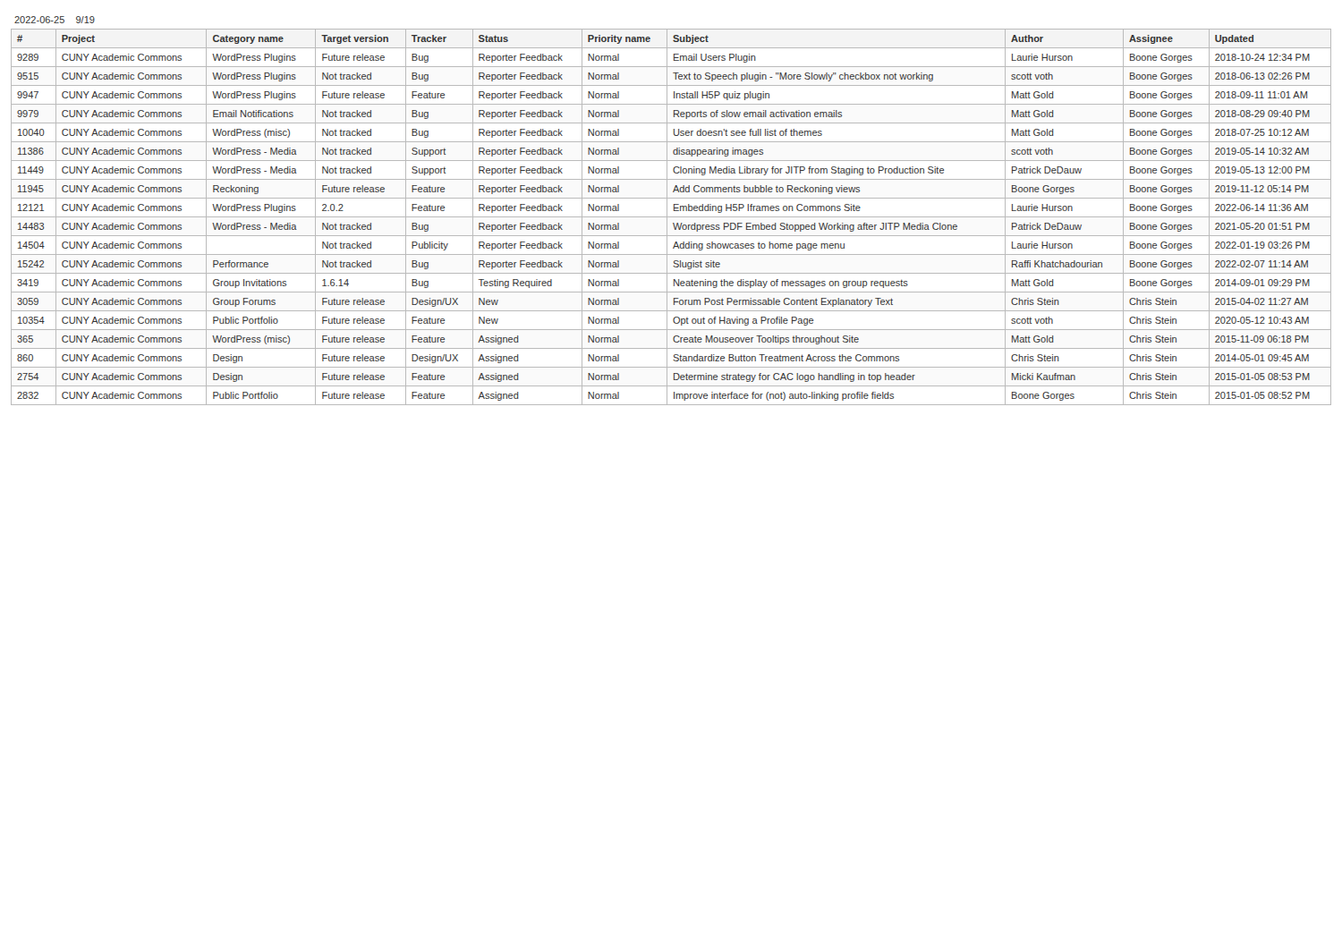2022-06-25 9/19
| # | Project | Category name | Target version | Tracker | Status | Priority name | Subject | Author | Assignee | Updated |
| --- | --- | --- | --- | --- | --- | --- | --- | --- | --- | --- |
| 9289 | CUNY Academic Commons | WordPress Plugins | Future release | Bug | Reporter Feedback | Normal | Email Users Plugin | Laurie Hurson | Boone Gorges | 2018-10-24 12:34 PM |
| 9515 | CUNY Academic Commons | WordPress Plugins | Not tracked | Bug | Reporter Feedback | Normal | Text to Speech plugin - "More Slowly" checkbox not working | scott voth | Boone Gorges | 2018-06-13 02:26 PM |
| 9947 | CUNY Academic Commons | WordPress Plugins | Future release | Feature | Reporter Feedback | Normal | Install H5P quiz plugin | Matt Gold | Boone Gorges | 2018-09-11 11:01 AM |
| 9979 | CUNY Academic Commons | Email Notifications | Not tracked | Bug | Reporter Feedback | Normal | Reports of slow email activation emails | Matt Gold | Boone Gorges | 2018-08-29 09:40 PM |
| 10040 | CUNY Academic Commons | WordPress (misc) | Not tracked | Bug | Reporter Feedback | Normal | User doesn't see full list of themes | Matt Gold | Boone Gorges | 2018-07-25 10:12 AM |
| 11386 | CUNY Academic Commons | WordPress - Media | Not tracked | Support | Reporter Feedback | Normal | disappearing images | scott voth | Boone Gorges | 2019-05-14 10:32 AM |
| 11449 | CUNY Academic Commons | WordPress - Media | Not tracked | Support | Reporter Feedback | Normal | Cloning Media Library for JITP from Staging to Production Site | Patrick DeDauw | Boone Gorges | 2019-05-13 12:00 PM |
| 11945 | CUNY Academic Commons | Reckoning | Future release | Feature | Reporter Feedback | Normal | Add Comments bubble to Reckoning views | Boone Gorges | Boone Gorges | 2019-11-12 05:14 PM |
| 12121 | CUNY Academic Commons | WordPress Plugins | 2.0.2 | Feature | Reporter Feedback | Normal | Embedding H5P Iframes on Commons Site | Laurie Hurson | Boone Gorges | 2022-06-14 11:36 AM |
| 14483 | CUNY Academic Commons | WordPress - Media | Not tracked | Bug | Reporter Feedback | Normal | Wordpress PDF Embed Stopped Working after JITP Media Clone | Patrick DeDauw | Boone Gorges | 2021-05-20 01:51 PM |
| 14504 | CUNY Academic Commons | | Not tracked | Publicity | Reporter Feedback | Normal | Adding showcases to home page menu | Laurie Hurson | Boone Gorges | 2022-01-19 03:26 PM |
| 15242 | CUNY Academic Commons | Performance | Not tracked | Bug | Reporter Feedback | Normal | Slugist site | Raffi Khatchadourian | Boone Gorges | 2022-02-07 11:14 AM |
| 3419 | CUNY Academic Commons | Group Invitations | 1.6.14 | Bug | Testing Required | Normal | Neatening the display of messages on group requests | Matt Gold | Boone Gorges | 2014-09-01 09:29 PM |
| 3059 | CUNY Academic Commons | Group Forums | Future release | Design/UX | New | Normal | Forum Post Permissable Content Explanatory Text | Chris Stein | Chris Stein | 2015-04-02 11:27 AM |
| 10354 | CUNY Academic Commons | Public Portfolio | Future release | Feature | New | Normal | Opt out of Having a Profile Page | scott voth | Chris Stein | 2020-05-12 10:43 AM |
| 365 | CUNY Academic Commons | WordPress (misc) | Future release | Feature | Assigned | Normal | Create Mouseover Tooltips throughout Site | Matt Gold | Chris Stein | 2015-11-09 06:18 PM |
| 860 | CUNY Academic Commons | Design | Future release | Design/UX | Assigned | Normal | Standardize Button Treatment Across the Commons | Chris Stein | Chris Stein | 2014-05-01 09:45 AM |
| 2754 | CUNY Academic Commons | Design | Future release | Feature | Assigned | Normal | Determine strategy for CAC logo handling in top header | Micki Kaufman | Chris Stein | 2015-01-05 08:53 PM |
| 2832 | CUNY Academic Commons | Public Portfolio | Future release | Feature | Assigned | Normal | Improve interface for (not) auto-linking profile fields | Boone Gorges | Chris Stein | 2015-01-05 08:52 PM |